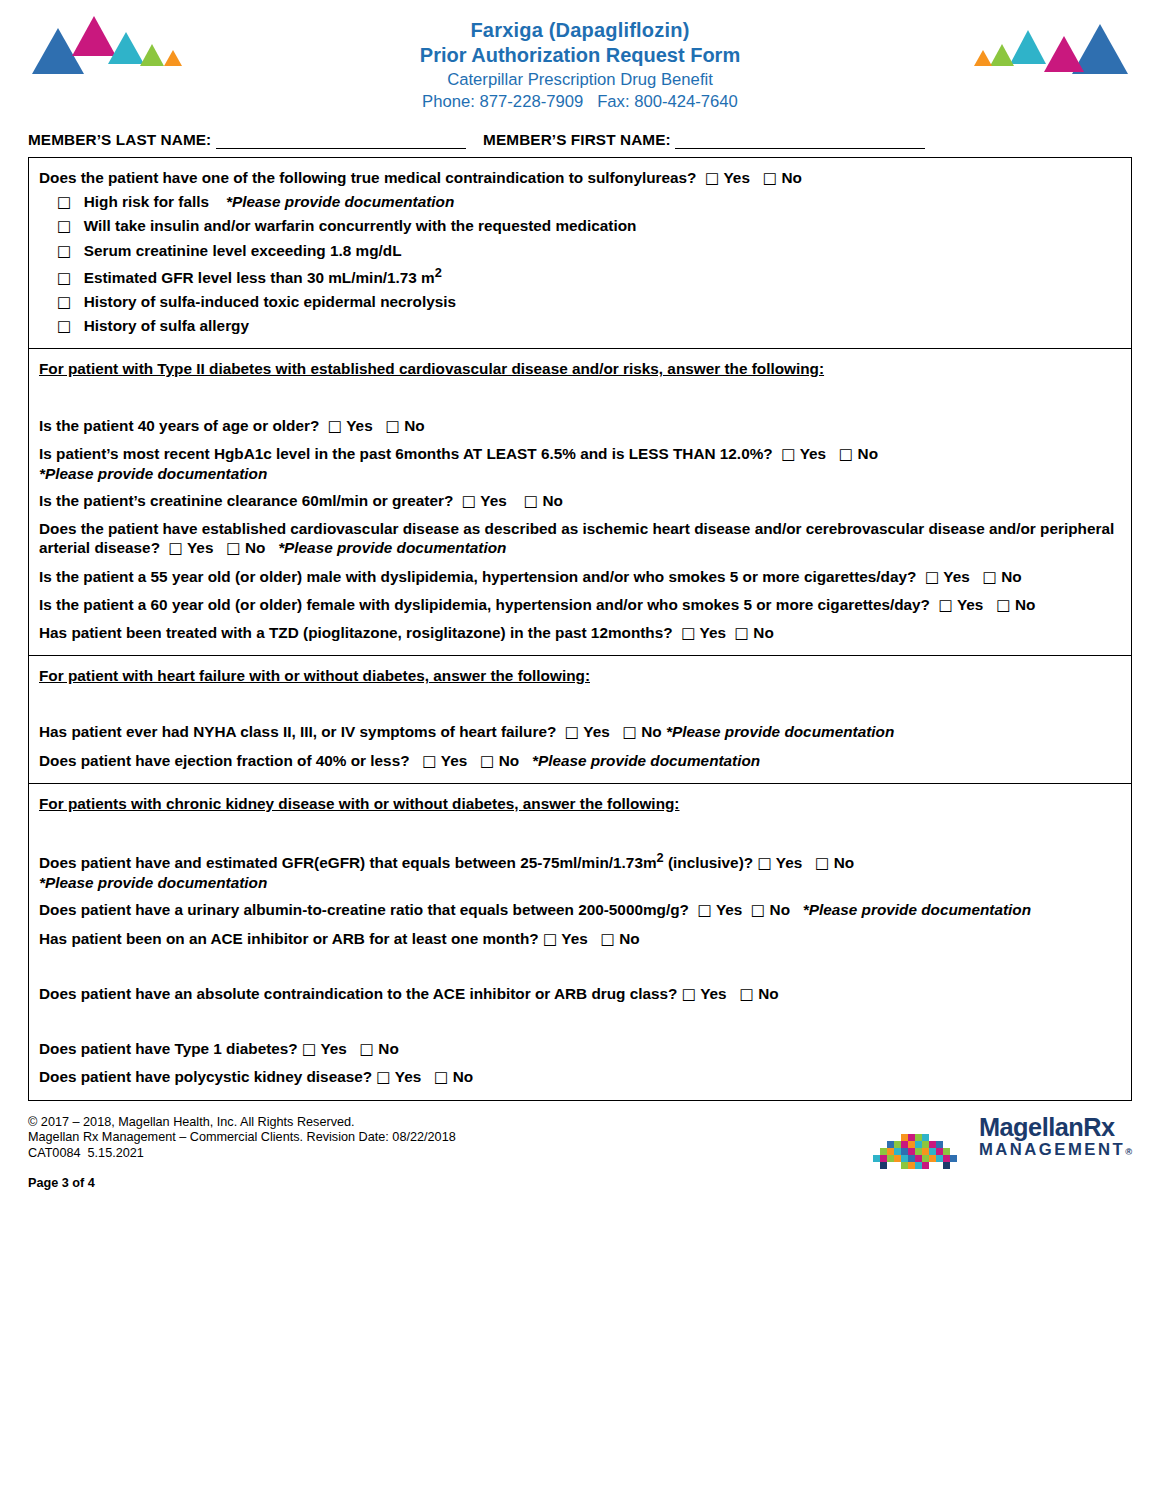Farxiga (Dapagliflozin)
Prior Authorization Request Form
Caterpillar Prescription Drug Benefit
Phone: 877-228-7909 Fax: 800-424-7640
MEMBER’S LAST NAME: MEMBER’S FIRST NAME:
| Does the patient have one of the following true medical contraindication to sulfonylureas? □ Yes □ No □ High risk for falls *Please provide documentation □ Will take insulin and/or warfarin concurrently with the requested medication □ Serum creatinine level exceeding 1.8 mg/dL □ Estimated GFR level less than 30 mL/min/1.73 m 2 □ History of sulfa-induced toxic epidermal necrolysis □ History of sulfa allergy |
| For patient with Type II diabetes with established cardiovascular disease and/or risks, answer the following: Is the patient 40 years of age or older? □ Yes □ No Is patient’s most recent HgbA1c level in the past 6months AT LEAST 6.5% and is LESS THAN 12.0%? □ Yes □ No *Please provide documentation Is the patient’s creatinine clearance 60ml/min or greater? □ Yes □ No Does the patient have established cardiovascular disease as described as ischemic heart disease and/or cerebrovascular disease and/or peripheral arterial disease? □ Yes □ No *Please provide documentation Is the patient a 55 year old (or older) male with dyslipidemia, hypertension and/or who smokes 5 or more cigarettes/day? □ Yes □ No Is the patient a 60 year old (or older) female with dyslipidemia, hypertension and/or who smokes 5 or more cigarettes/day? □ Yes □ No Has patient been treated with a TZD (pioglitazone, rosiglitazone) in the past 12months? □ Yes □ No |
| For patient with heart failure with or without diabetes, answer the following: Has patient ever had NYHA class II, III, or IV symptoms of heart failure? □ Yes □ No *Please provide documentation Does patient have ejection fraction of 40% or less? □ Yes □ No *Please provide documentation |
| For patients with chronic kidney disease with or without diabetes, answer the following: Does patient have and estimated GFR(eGFR) that equals between 25-75ml/min/1.73m 2 (inclusive)? □ Yes □ No *Please provide documentation Does patient have a urinary albumin-to-creatine ratio that equals between 200-5000mg/g? □ Yes □ No *Please provide documentation Has patient been on an ACE inhibitor or ARB for at least one month? □ Yes □ No Does patient have an absolute contraindication to the ACE inhibitor or ARB drug class? □ Yes □ No Does patient have Type 1 diabetes? □ Yes □ No Does patient have polycystic kidney disease? □ Yes □ No |
© 2017 – 2018, Magellan Health, Inc. All Rights Reserved.
Magellan Rx Management – Commercial Clients. Revision Date: 08/22/2018
CAT0084 5.15.2021
Page 3 of 4
MagellanRx
MANAGEMENT®